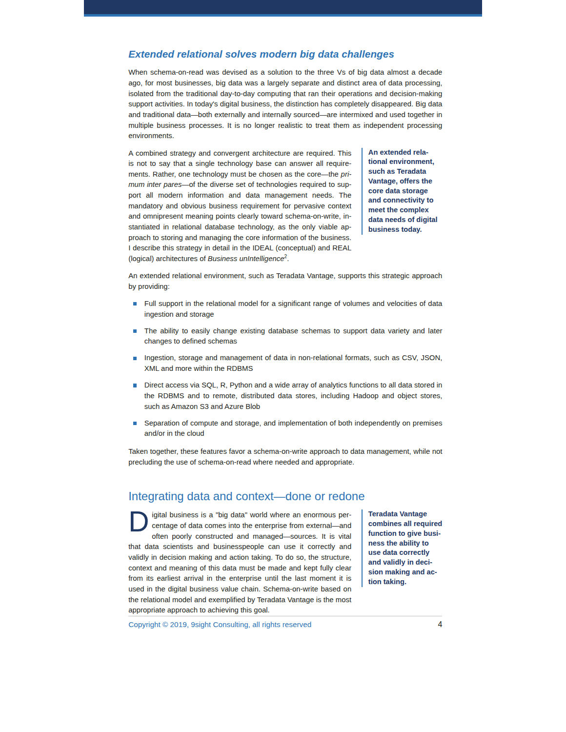Extended relational solves modern big data challenges
When schema-on-read was devised as a solution to the three Vs of big data almost a decade ago, for most businesses, big data was a largely separate and distinct area of data processing, isolated from the traditional day-to-day computing that ran their operations and decision-making support activities. In today's digital business, the distinction has completely disappeared. Big data and traditional data—both externally and internally sourced—are intermixed and used together in multiple business processes. It is no longer realistic to treat them as independent processing environments.
A combined strategy and convergent architecture are required. This is not to say that a single technology base can answer all requirements. Rather, one technology must be chosen as the core—the primum inter pares—of the diverse set of technologies required to support all modern information and data management needs. The mandatory and obvious business requirement for pervasive context and omnipresent meaning points clearly toward schema-on-write, instantiated in relational database technology, as the only viable approach to storing and managing the core information of the business. I describe this strategy in detail in the IDEAL (conceptual) and REAL (logical) architectures of Business unIntelligence2.
An extended relational environment, such as Teradata Vantage, offers the core data storage and connectivity to meet the complex data needs of digital business today.
An extended relational environment, such as Teradata Vantage, supports this strategic approach by providing:
Full support in the relational model for a significant range of volumes and velocities of data ingestion and storage
The ability to easily change existing database schemas to support data variety and later changes to defined schemas
Ingestion, storage and management of data in non-relational formats, such as CSV, JSON, XML and more within the RDBMS
Direct access via SQL, R, Python and a wide array of analytics functions to all data stored in the RDBMS and to remote, distributed data stores, including Hadoop and object stores, such as Amazon S3 and Azure Blob
Separation of compute and storage, and implementation of both independently on premises and/or in the cloud
Taken together, these features favor a schema-on-write approach to data management, while not precluding the use of schema-on-read where needed and appropriate.
Integrating data and context—done or redone
Digital business is a "big data" world where an enormous percentage of data comes into the enterprise from external—and often poorly constructed and managed—sources. It is vital that data scientists and businesspeople can use it correctly and validly in decision making and action taking. To do so, the structure, context and meaning of this data must be made and kept fully clear from its earliest arrival in the enterprise until the last moment it is used in the digital business value chain. Schema-on-write based on the relational model and exemplified by Teradata Vantage is the most appropriate approach to achieving this goal.
Teradata Vantage combines all required function to give business the ability to use data correctly and validly in decision making and action taking.
Copyright © 2019, 9sight Consulting, all rights reserved
4